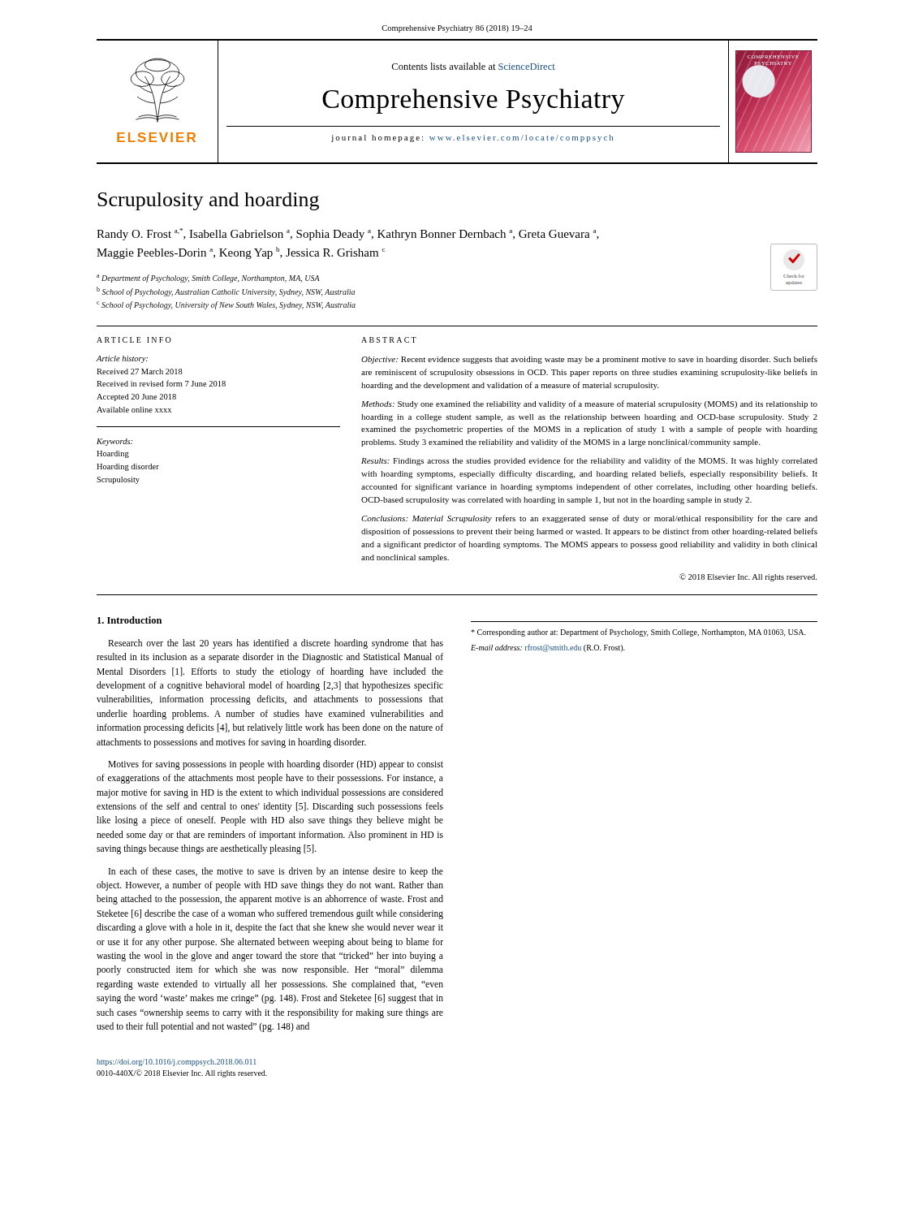Comprehensive Psychiatry 86 (2018) 19–24
ELSEVIER
Contents lists available at ScienceDirect
Comprehensive Psychiatry
journal homepage: www.elsevier.com/locate/comppsych
COMPREHENSIVE
PSYCHIATRY
Scrupulosity and hoarding
Check for
updates
Randy O. Frost a,*, Isabella Gabrielson a, Sophia Deady a, Kathryn Bonner Dernbach a, Greta Guevara a,
Maggie Peebles-Dorin a, Keong Yap b, Jessica R. Grisham c
a Department of Psychology, Smith College, Northampton, MA, USA
b School of Psychology, Australian Catholic University, Sydney, NSW, Australia
c School of Psychology, University of New South Wales, Sydney, NSW, Australia
Article info
Article history:
Received 27 March 2018
Received in revised form 7 June 2018
Accepted 20 June 2018
Available online xxxx
Keywords:
Hoarding
Hoarding disorder
Scrupulosity
Abstract
Objective: Recent evidence suggests that avoiding waste may be a prominent motive to save in hoarding disorder. Such beliefs are reminiscent of scrupulosity obsessions in OCD. This paper reports on three studies examining scrupulosity-like beliefs in hoarding and the development and validation of a measure of material scrupulosity.
Methods: Study one examined the reliability and validity of a measure of material scrupulosity (MOMS) and its relationship to hoarding in a college student sample, as well as the relationship between hoarding and OCD-base scrupulosity. Study 2 examined the psychometric properties of the MOMS in a replication of study 1 with a sample of people with hoarding problems. Study 3 examined the reliability and validity of the MOMS in a large nonclinical/community sample.
Results: Findings across the studies provided evidence for the reliability and validity of the MOMS. It was highly correlated with hoarding symptoms, especially difficulty discarding, and hoarding related beliefs, especially responsibility beliefs. It accounted for significant variance in hoarding symptoms independent of other correlates, including other hoarding beliefs. OCD-based scrupulosity was correlated with hoarding in sample 1, but not in the hoarding sample in study 2.
Conclusions: Material Scrupulosity refers to an exaggerated sense of duty or moral/ethical responsibility for the care and disposition of possessions to prevent their being harmed or wasted. It appears to be distinct from other hoarding-related beliefs and a significant predictor of hoarding symptoms. The MOMS appears to possess good reliability and validity in both clinical and nonclinical samples.
© 2018 Elsevier Inc. All rights reserved.
1. Introduction
Research over the last 20 years has identified a discrete hoarding syndrome that has resulted in its inclusion as a separate disorder in the Diagnostic and Statistical Manual of Mental Disorders [1]. Efforts to study the etiology of hoarding have included the development of a cognitive behavioral model of hoarding [2,3] that hypothesizes specific vulnerabilities, information processing deficits, and attachments to possessions that underlie hoarding problems. A number of studies have examined vulnerabilities and information processing deficits [4], but relatively little work has been done on the nature of attachments to possessions and motives for saving in hoarding disorder.
Motives for saving possessions in people with hoarding disorder (HD) appear to consist of exaggerations of the attachments most people have to their possessions. For instance, a major motive for saving in HD is the extent to which individual possessions are considered extensions of the self and central to ones' identity [5]. Discarding such possessions feels like losing a piece of oneself. People with HD also save things they believe might be needed some day or that are reminders of important information. Also prominent in HD is saving things because things are aesthetically pleasing [5].
In each of these cases, the motive to save is driven by an intense desire to keep the object. However, a number of people with HD save things they do not want. Rather than being attached to the possession, the apparent motive is an abhorrence of waste. Frost and Steketee [6] describe the case of a woman who suffered tremendous guilt while considering discarding a glove with a hole in it, despite the fact that she knew she would never wear it or use it for any other purpose. She alternated between weeping about being to blame for wasting the wool in the glove and anger toward the store that “tricked” her into buying a poorly constructed item for which she was now responsible. Her “moral” dilemma regarding waste extended to virtually all her possessions. She complained that, “even saying the word ‘waste’ makes me cringe” (pg. 148). Frost and Steketee [6] suggest that in such cases “ownership seems to carry with it the responsibility for making sure things are used to their full potential and not wasted” (pg. 148) and
* Corresponding author at: Department of Psychology, Smith College, Northampton, MA 01063, USA.
E-mail address: rfrost@smith.edu (R.O. Frost).
https://doi.org/10.1016/j.comppsych.2018.06.011
0010-440X/© 2018 Elsevier Inc. All rights reserved.